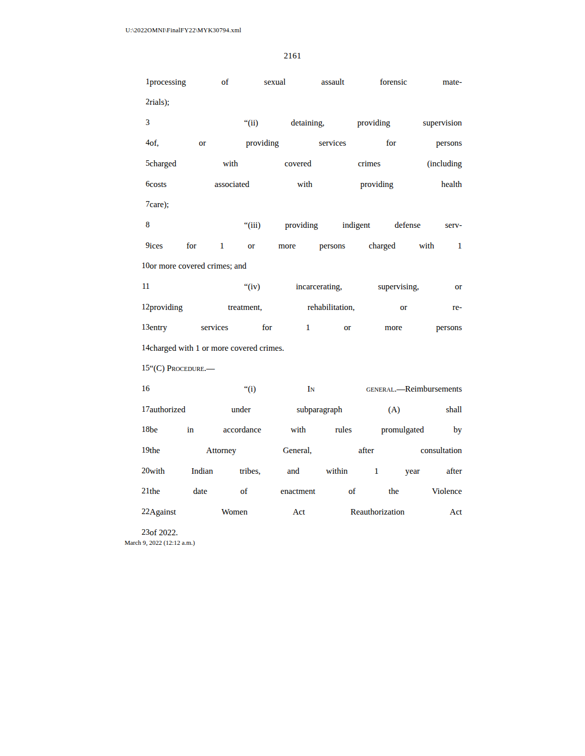U:\2022OMNI\FinalFY22\MYK30794.xml
2161
| 1 | processing of sexual assault forensic mate- |
| 2 | rials); |
| 3 | “(ii) detaining, providing supervision |
| 4 | of, or providing services for persons |
| 5 | charged with covered crimes (including |
| 6 | costs associated with providing health |
| 7 | care); |
| 8 | “(iii) providing indigent defense serv- |
| 9 | ices for 1 or more persons charged with 1 |
| 10 | or more covered crimes; and |
| 11 | “(iv) incarcerating, supervising, or |
| 12 | providing treatment, rehabilitation, or re- |
| 13 | entry services for 1 or more persons |
| 14 | charged with 1 or more covered crimes. |
| 15 | “(C) Procedure .— |
| 16 | “(i) I n general .—Reimbursements |
| 17 | authorized under subparagraph (A) shall |
| 18 | be in accordance with rules promulgated by |
| 19 | the Attorney General, after consultation |
| 20 | with Indian tribes, and within 1 year after |
| 21 | the date of enactment of the Violence |
| 22 | Against Women Act Reauthorization Act |
| 23 | of 2022. |
March 9, 2022 (12:12 a.m.)